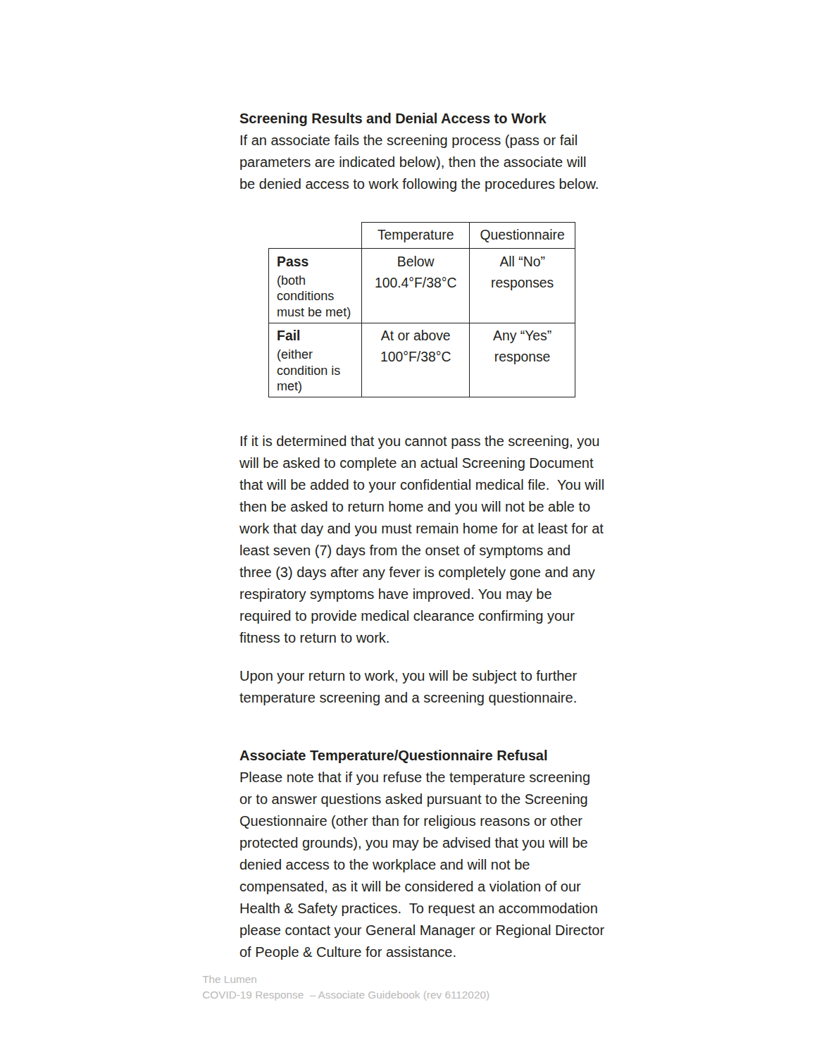Screening Results and Denial Access to Work
If an associate fails the screening process (pass or fail parameters are indicated below), then the associate will be denied access to work following the procedures below.
| | Temperature | Questionnaire |
| Pass (both conditions must be met) | Below 100.4°F/38°C | All “No” responses |
| Fail (either condition is met) | At or above 100°F/38°C | Any “Yes” response |
If it is determined that you cannot pass the screening, you will be asked to complete an actual Screening Document that will be added to your confidential medical file. You will then be asked to return home and you will not be able to work that day and you must remain home for at least for at least seven (7) days from the onset of symptoms and three (3) days after any fever is completely gone and any respiratory symptoms have improved. You may be required to provide medical clearance confirming your fitness to return to work.
Upon your return to work, you will be subject to further temperature screening and a screening questionnaire.
Associate Temperature/Questionnaire Refusal
Please note that if you refuse the temperature screening or to answer questions asked pursuant to the Screening Questionnaire (other than for religious reasons or other protected grounds), you may be advised that you will be denied access to the workplace and will not be compensated, as it will be considered a violation of our Health & Safety practices. To request an accommodation please contact your General Manager or Regional Director of People & Culture for assistance.
The Lumen
COVID-19 Response – Associate Guidebook (rev 6112020)